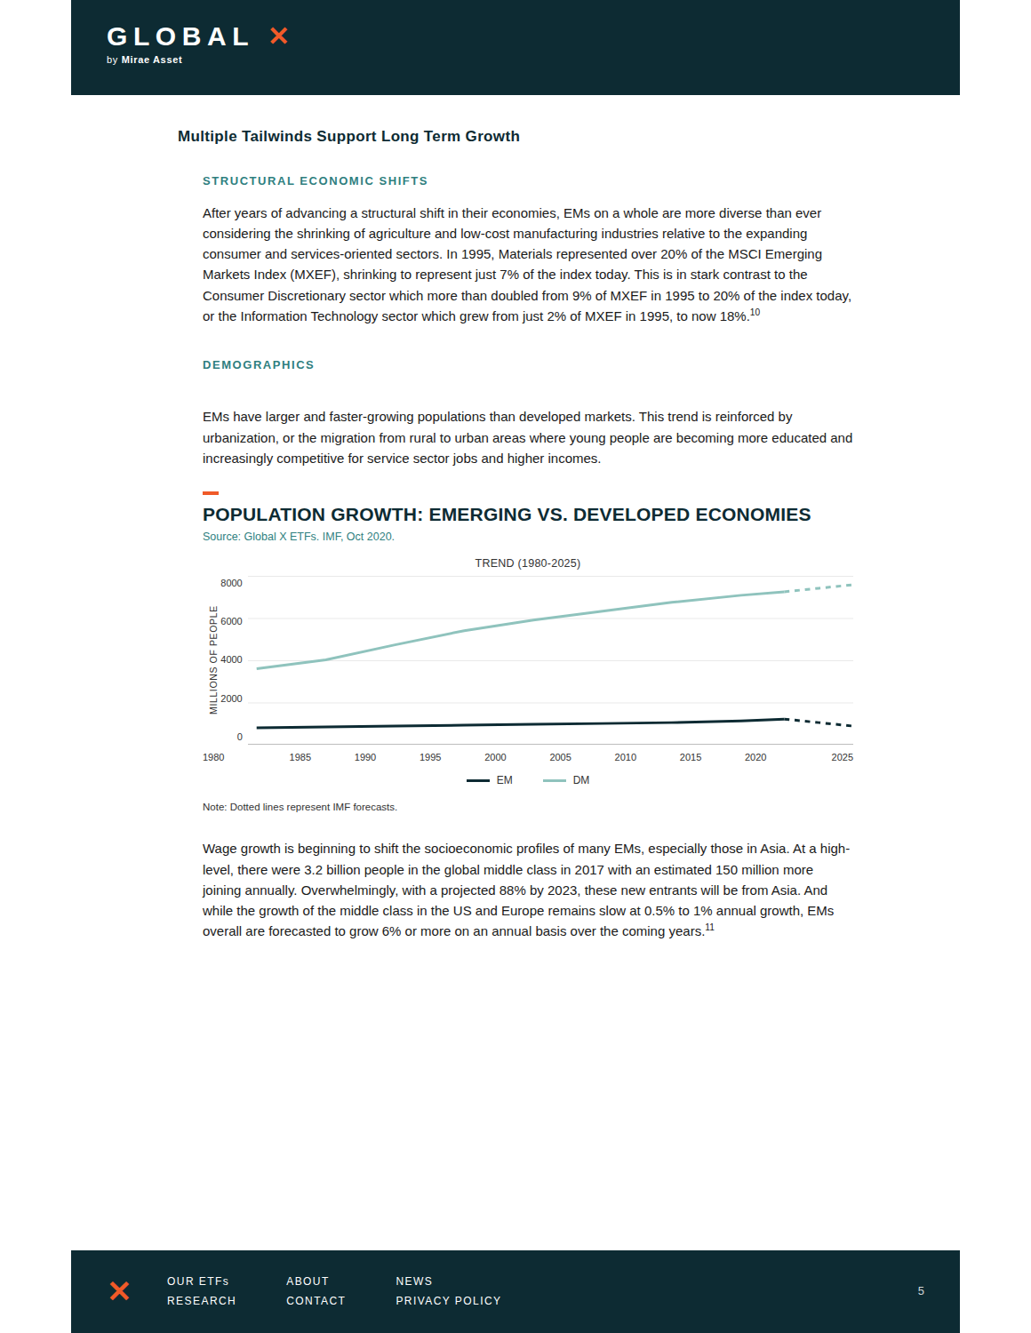GLOBAL ✕ by Mirae Asset
Multiple Tailwinds Support Long Term Growth
Structural Economic Shifts
After years of advancing a structural shift in their economies, EMs on a whole are more diverse than ever considering the shrinking of agriculture and low-cost manufacturing industries relative to the expanding consumer and services-oriented sectors. In 1995, Materials represented over 20% of the MSCI Emerging Markets Index (MXEF), shrinking to represent just 7% of the index today. This is in stark contrast to the Consumer Discretionary sector which more than doubled from 9% of MXEF in 1995 to 20% of the index today, or the Information Technology sector which grew from just 2% of MXEF in 1995, to now 18%.10
Demographics
EMs have larger and faster-growing populations than developed markets. This trend is reinforced by urbanization, or the migration from rural to urban areas where young people are becoming more educated and increasingly competitive for service sector jobs and higher incomes.
POPULATION GROWTH: EMERGING VS. DEVELOPED ECONOMIES
Source: Global X ETFs. IMF, Oct 2020.
TREND (1980-2025)
MILLIONS OF PEOPLE
8000 6000 4000 2000 0
19801985199019952000 20052010201520202025
EM DM
Note: Dotted lines represent IMF forecasts.
Wage growth is beginning to shift the socioeconomic profiles of many EMs, especially those in Asia. At a high-level, there were 3.2 billion people in the global middle class in 2017 with an estimated 150 million more joining annually. Overwhelmingly, with a projected 88% by 2023, these new entrants will be from Asia. And while the growth of the middle class in the US and Europe remains slow at 0.5% to 1% annual growth, EMs overall are forecasted to grow 6% or more on an annual basis over the coming years.11
✕
OUR ETFs
RESEARCH
ABOUT
CONTACT
NEWS
PRIVACY POLICY
5